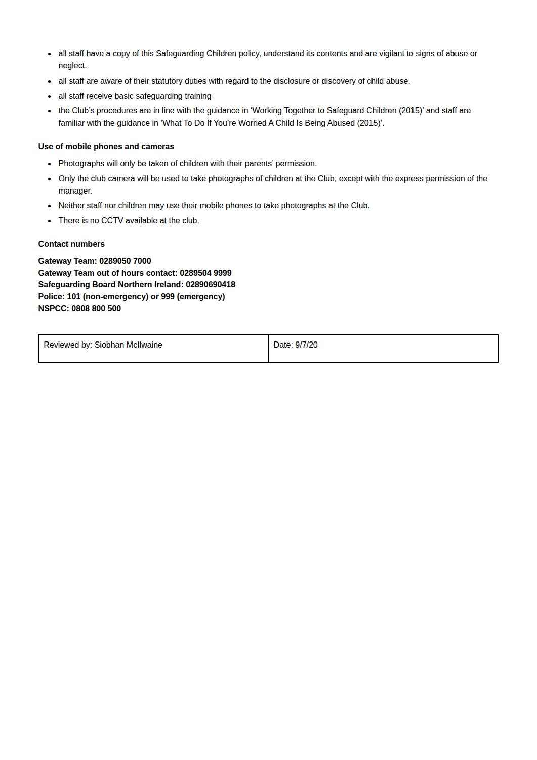all staff have a copy of this Safeguarding Children policy, understand its contents and are vigilant to signs of abuse or neglect.
all staff are aware of their statutory duties with regard to the disclosure or discovery of child abuse.
all staff receive basic safeguarding training
the Club’s procedures are in line with the guidance in ‘Working Together to Safeguard Children (2015)’ and staff are familiar with the guidance in ‘What To Do If You’re Worried A Child Is Being Abused (2015)’.
Use of mobile phones and cameras
Photographs will only be taken of children with their parents’ permission.
Only the club camera will be used to take photographs of children at the Club, except with the express permission of the manager.
Neither staff nor children may use their mobile phones to take photographs at the Club.
There is no CCTV available at the club.
Contact numbers
Gateway Team: 0289050 7000
Gateway Team out of hours contact: 0289504 9999
Safeguarding Board Northern Ireland: 02890690418
Police: 101 (non-emergency) or 999 (emergency)
NSPCC: 0808 800 500
| Reviewed by: Siobhan McIlwaine | Date: 9/7/20 |